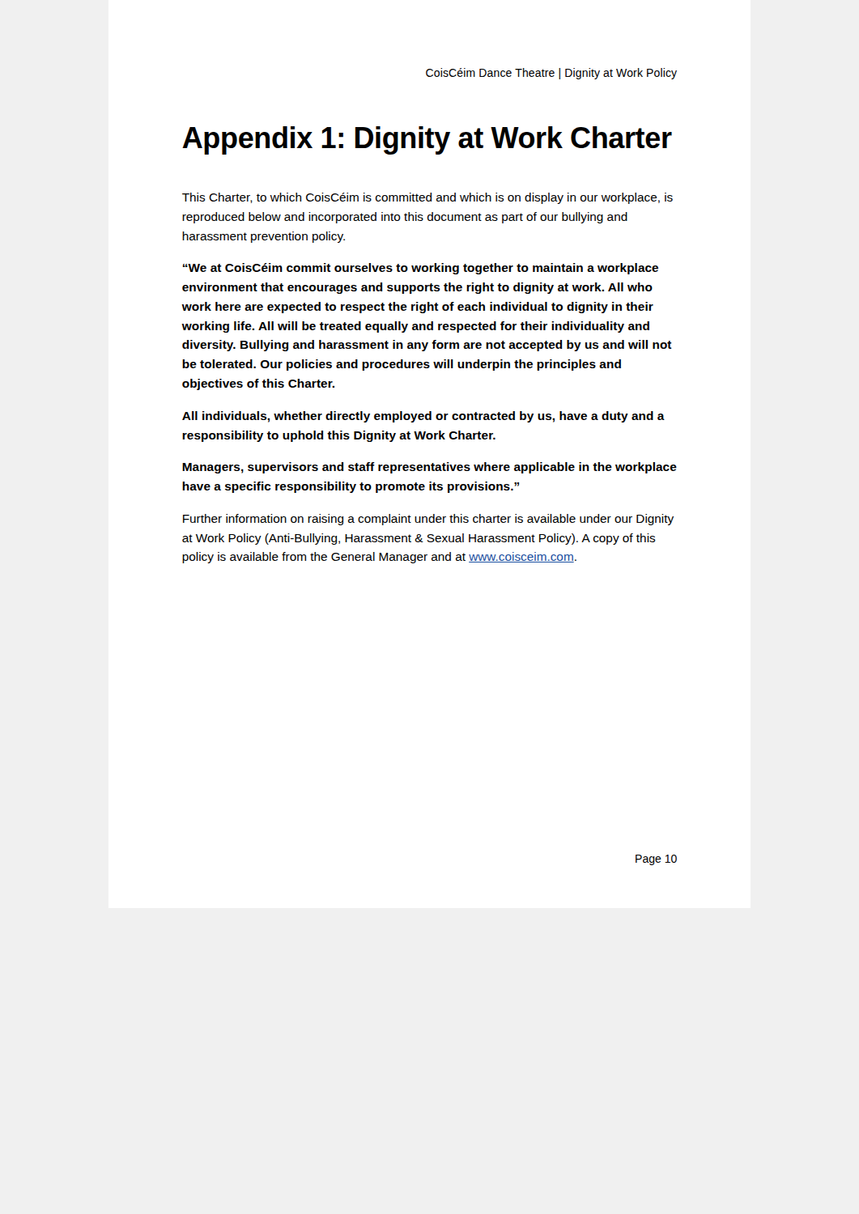CoisCéim Dance Theatre | Dignity at Work Policy
Appendix 1: Dignity at Work Charter
This Charter, to which CoisCéim is committed and which is on display in our workplace, is reproduced below and incorporated into this document as part of our bullying and harassment prevention policy.
“We at CoisCéim commit ourselves to working together to maintain a workplace environment that encourages and supports the right to dignity at work. All who work here are expected to respect the right of each individual to dignity in their working life. All will be treated equally and respected for their individuality and diversity. Bullying and harassment in any form are not accepted by us and will not be tolerated. Our policies and procedures will underpin the principles and objectives of this Charter.
All individuals, whether directly employed or contracted by us, have a duty and a responsibility to uphold this Dignity at Work Charter.
Managers, supervisors and staff representatives where applicable in the workplace have a specific responsibility to promote its provisions.”
Further information on raising a complaint under this charter is available under our Dignity at Work Policy (Anti-Bullying, Harassment & Sexual Harassment Policy). A copy of this policy is available from the General Manager and at www.coisceim.com.
Page 10